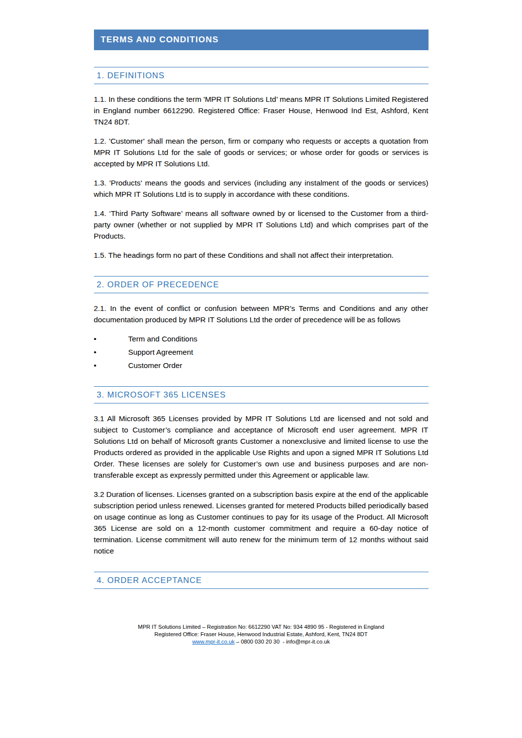TERMS AND CONDITIONS
1. DEFINITIONS
1.1. In these conditions the term 'MPR IT Solutions Ltd’ means MPR IT Solutions Limited Registered in England number 6612290. Registered Office: Fraser House, Henwood Ind Est, Ashford, Kent TN24 8DT.
1.2. 'Customer' shall mean the person, firm or company who requests or accepts a quotation from MPR IT Solutions Ltd for the sale of goods or services; or whose order for goods or services is accepted by MPR IT Solutions Ltd.
1.3. 'Products' means the goods and services (including any instalment of the goods or services) which MPR IT Solutions Ltd is to supply in accordance with these conditions.
1.4. ‘Third Party Software’ means all software owned by or licensed to the Customer from a third-party owner (whether or not supplied by MPR IT Solutions Ltd) and which comprises part of the Products.
1.5. The headings form no part of these Conditions and shall not affect their interpretation.
2. ORDER OF PRECEDENCE
2.1. In the event of conflict or confusion between MPR’s Terms and Conditions and any other documentation produced by MPR IT Solutions Ltd the order of precedence will be as follows
•Term and Conditions
•Support Agreement
•Customer Order
3. MICROSOFT 365 LICENSES
3.1 All Microsoft 365 Licenses provided by MPR IT Solutions Ltd are licensed and not sold and subject to Customer’s compliance and acceptance of Microsoft end user agreement. MPR IT Solutions Ltd on behalf of Microsoft grants Customer a nonexclusive and limited license to use the Products ordered as provided in the applicable Use Rights and upon a signed MPR IT Solutions Ltd Order. These licenses are solely for Customer’s own use and business purposes and are non-transferable except as expressly permitted under this Agreement or applicable law.
3.2 Duration of licenses. Licenses granted on a subscription basis expire at the end of the applicable subscription period unless renewed. Licenses granted for metered Products billed periodically based on usage continue as long as Customer continues to pay for its usage of the Product. All Microsoft 365 License are sold on a 12-month customer commitment and require a 60-day notice of termination. License commitment will auto renew for the minimum term of 12 months without said notice
4. ORDER ACCEPTANCE
MPR IT Solutions Limited – Registration No: 6612290 VAT No: 934 4890 95 - Registered in England
Registered Office: Fraser House, Henwood Industrial Estate, Ashford, Kent, TN24 8DT
www.mpr-it.co.uk – 0800 030 20 30 - info@mpr-it.co.uk